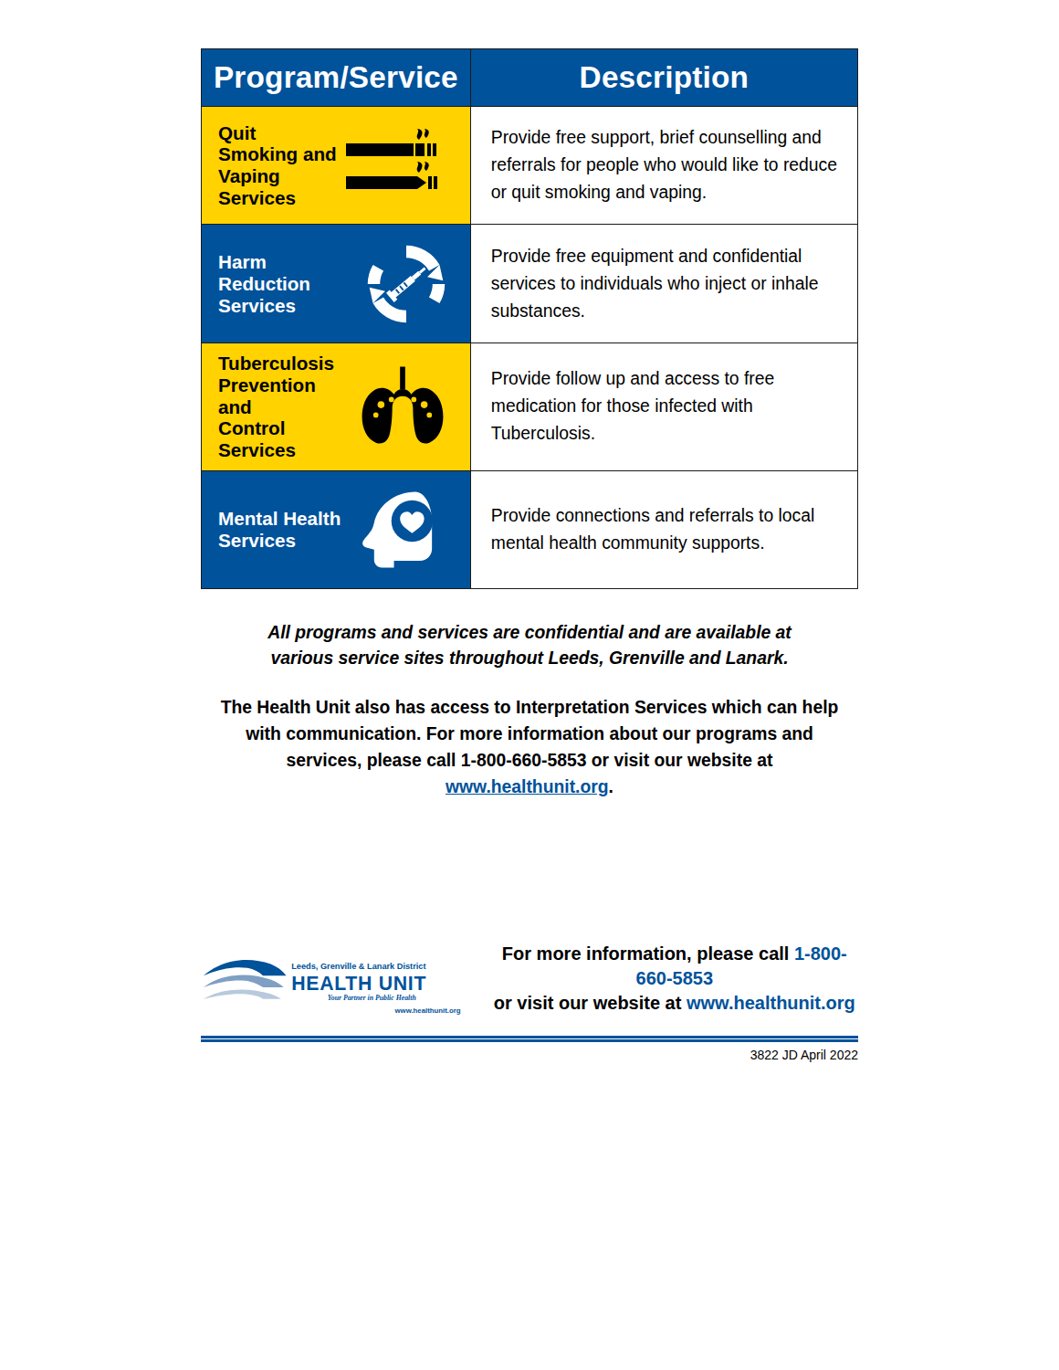| Program/Service | Description |
| --- | --- |
| Quit Smoking and Vaping Services | Provide free support, brief counselling and referrals for people who would like to reduce or quit smoking and vaping. |
| Harm Reduction Services | Provide free equipment and confidential services to individuals who inject or inhale substances. |
| Tuberculosis Prevention and Control Services | Provide follow up and access to free medication for those infected with Tuberculosis. |
| Mental Health Services | Provide connections and referrals to local mental health community supports. |
All programs and services are confidential and are available at various service sites throughout Leeds, Grenville and Lanark.
The Health Unit also has access to Interpretation Services which can help with communication. For more information about our programs and services, please call 1-800-660-5853 or visit our website at www.healthunit.org.
Leeds, Grenville & Lanark District HEALTH UNIT Your Partner in Public Health www.healthunit.org
For more information, please call 1-800-660-5853
or visit our website at www.healthunit.org
3822 JD April 2022